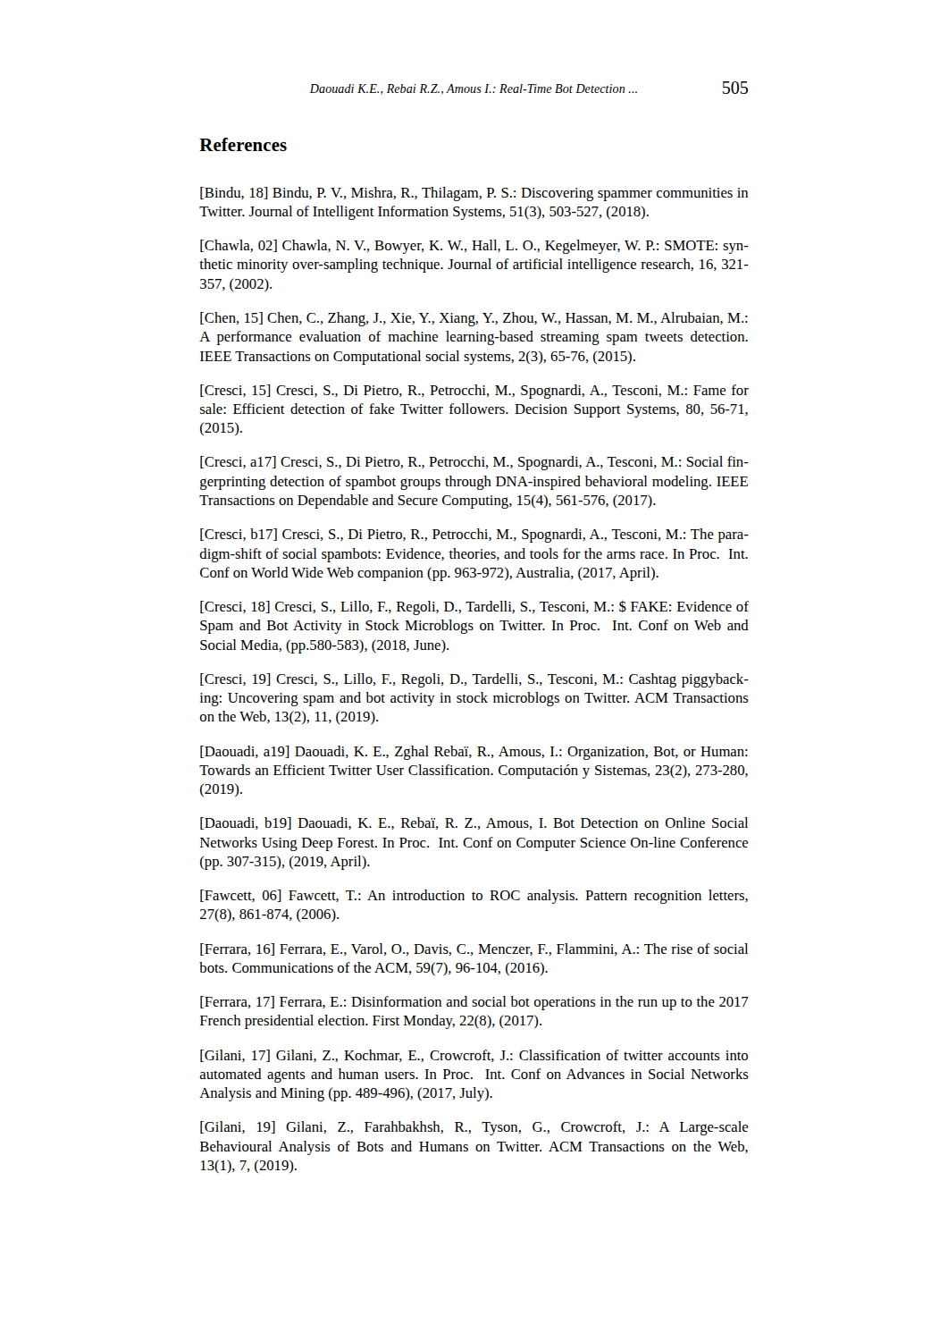Daouadi K.E., Rebai R.Z., Amous I.: Real-Time Bot Detection ... 505
References
[Bindu, 18] Bindu, P. V., Mishra, R., Thilagam, P. S.: Discovering spammer communities in Twitter. Journal of Intelligent Information Systems, 51(3), 503-527, (2018).
[Chawla, 02] Chawla, N. V., Bowyer, K. W., Hall, L. O., Kegelmeyer, W. P.: SMOTE: synthetic minority over-sampling technique. Journal of artificial intelligence research, 16, 321-357, (2002).
[Chen, 15] Chen, C., Zhang, J., Xie, Y., Xiang, Y., Zhou, W., Hassan, M. M., Alrubaian, M.: A performance evaluation of machine learning-based streaming spam tweets detection. IEEE Transactions on Computational social systems, 2(3), 65-76, (2015).
[Cresci, 15] Cresci, S., Di Pietro, R., Petrocchi, M., Spognardi, A., Tesconi, M.: Fame for sale: Efficient detection of fake Twitter followers. Decision Support Systems, 80, 56-71, (2015).
[Cresci, a17] Cresci, S., Di Pietro, R., Petrocchi, M., Spognardi, A., Tesconi, M.: Social fingerprinting detection of spambot groups through DNA-inspired behavioral modeling. IEEE Transactions on Dependable and Secure Computing, 15(4), 561-576, (2017).
[Cresci, b17] Cresci, S., Di Pietro, R., Petrocchi, M., Spognardi, A., Tesconi, M.: The paradigm-shift of social spambots: Evidence, theories, and tools for the arms race. In Proc. Int. Conf on World Wide Web companion (pp. 963-972), Australia, (2017, April).
[Cresci, 18] Cresci, S., Lillo, F., Regoli, D., Tardelli, S., Tesconi, M.: $ FAKE: Evidence of Spam and Bot Activity in Stock Microblogs on Twitter. In Proc. Int. Conf on Web and Social Media, (pp.580-583), (2018, June).
[Cresci, 19] Cresci, S., Lillo, F., Regoli, D., Tardelli, S., Tesconi, M.: Cashtag piggybacking: Uncovering spam and bot activity in stock microblogs on Twitter. ACM Transactions on the Web, 13(2), 11, (2019).
[Daouadi, a19] Daouadi, K. E., Zghal Rebaï, R., Amous, I.: Organization, Bot, or Human: Towards an Efficient Twitter User Classification. Computación y Sistemas, 23(2), 273-280, (2019).
[Daouadi, b19] Daouadi, K. E., Rebaï, R. Z., Amous, I. Bot Detection on Online Social Networks Using Deep Forest. In Proc. Int. Conf on Computer Science On-line Conference (pp. 307-315), (2019, April).
[Fawcett, 06] Fawcett, T.: An introduction to ROC analysis. Pattern recognition letters, 27(8), 861-874, (2006).
[Ferrara, 16] Ferrara, E., Varol, O., Davis, C., Menczer, F., Flammini, A.: The rise of social bots. Communications of the ACM, 59(7), 96-104, (2016).
[Ferrara, 17] Ferrara, E.: Disinformation and social bot operations in the run up to the 2017 French presidential election. First Monday, 22(8), (2017).
[Gilani, 17] Gilani, Z., Kochmar, E., Crowcroft, J.: Classification of twitter accounts into automated agents and human users. In Proc. Int. Conf on Advances in Social Networks Analysis and Mining (pp. 489-496), (2017, July).
[Gilani, 19] Gilani, Z., Farahbakhsh, R., Tyson, G., Crowcroft, J.: A Large-scale Behavioural Analysis of Bots and Humans on Twitter. ACM Transactions on the Web, 13(1), 7, (2019).